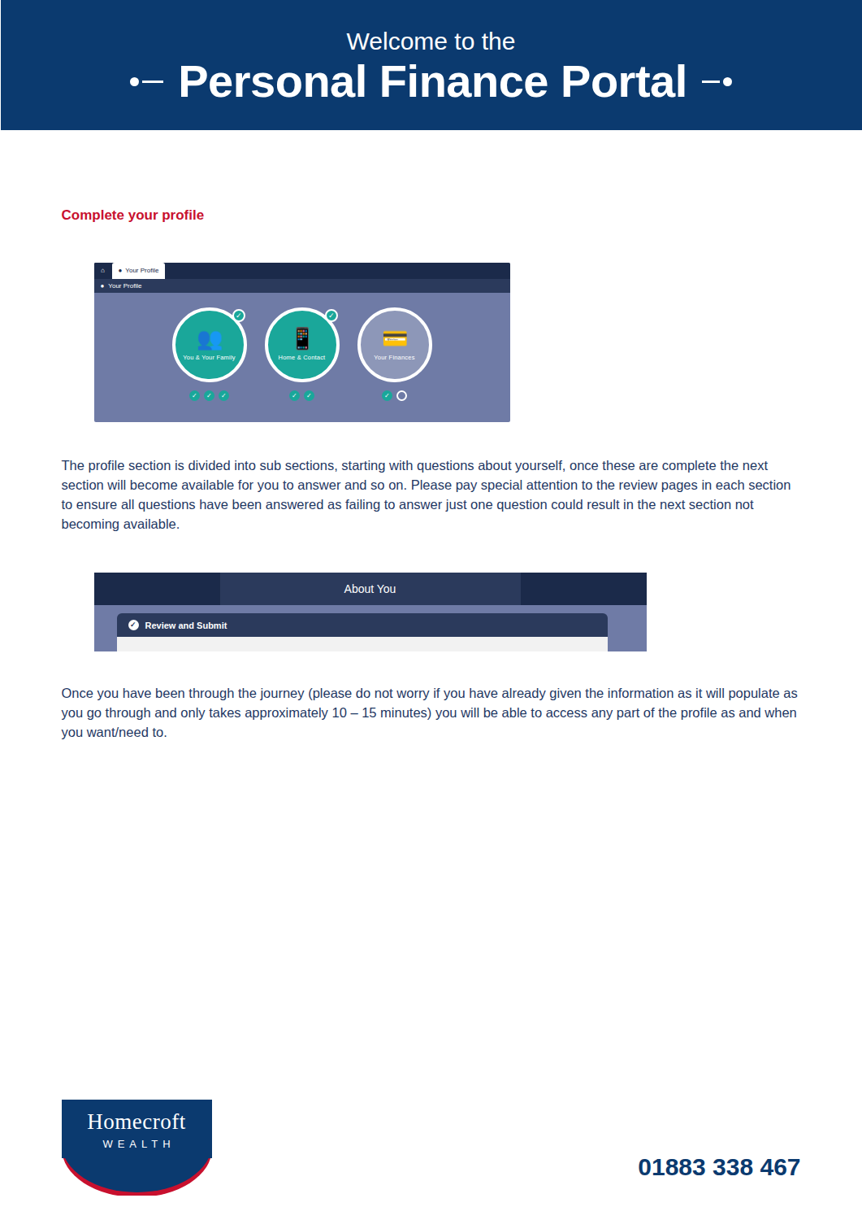Welcome to the
Personal Finance Portal
Complete your profile
⌂
●Your Profile
●Your Profile
✓ 👥 You & Your Family
✓✓✓
✓ 📱 Home & Contact
✓✓
💳 Your Finances
✓
The profile section is divided into sub sections, starting with questions about yourself, once these are complete the next section will become available for you to answer and so on. Please pay special attention to the review pages in each section to ensure all questions have been answered as failing to answer just one question could result in the next section not becoming available.
About You
✓Review and Submit
Once you have been through the journey (please do not worry if you have already given the information as it will populate as you go through and only takes approximately 10 – 15 minutes) you will be able to access any part of the profile as and when you want/need to.
Homecroft
WEALTH
01883 338 467